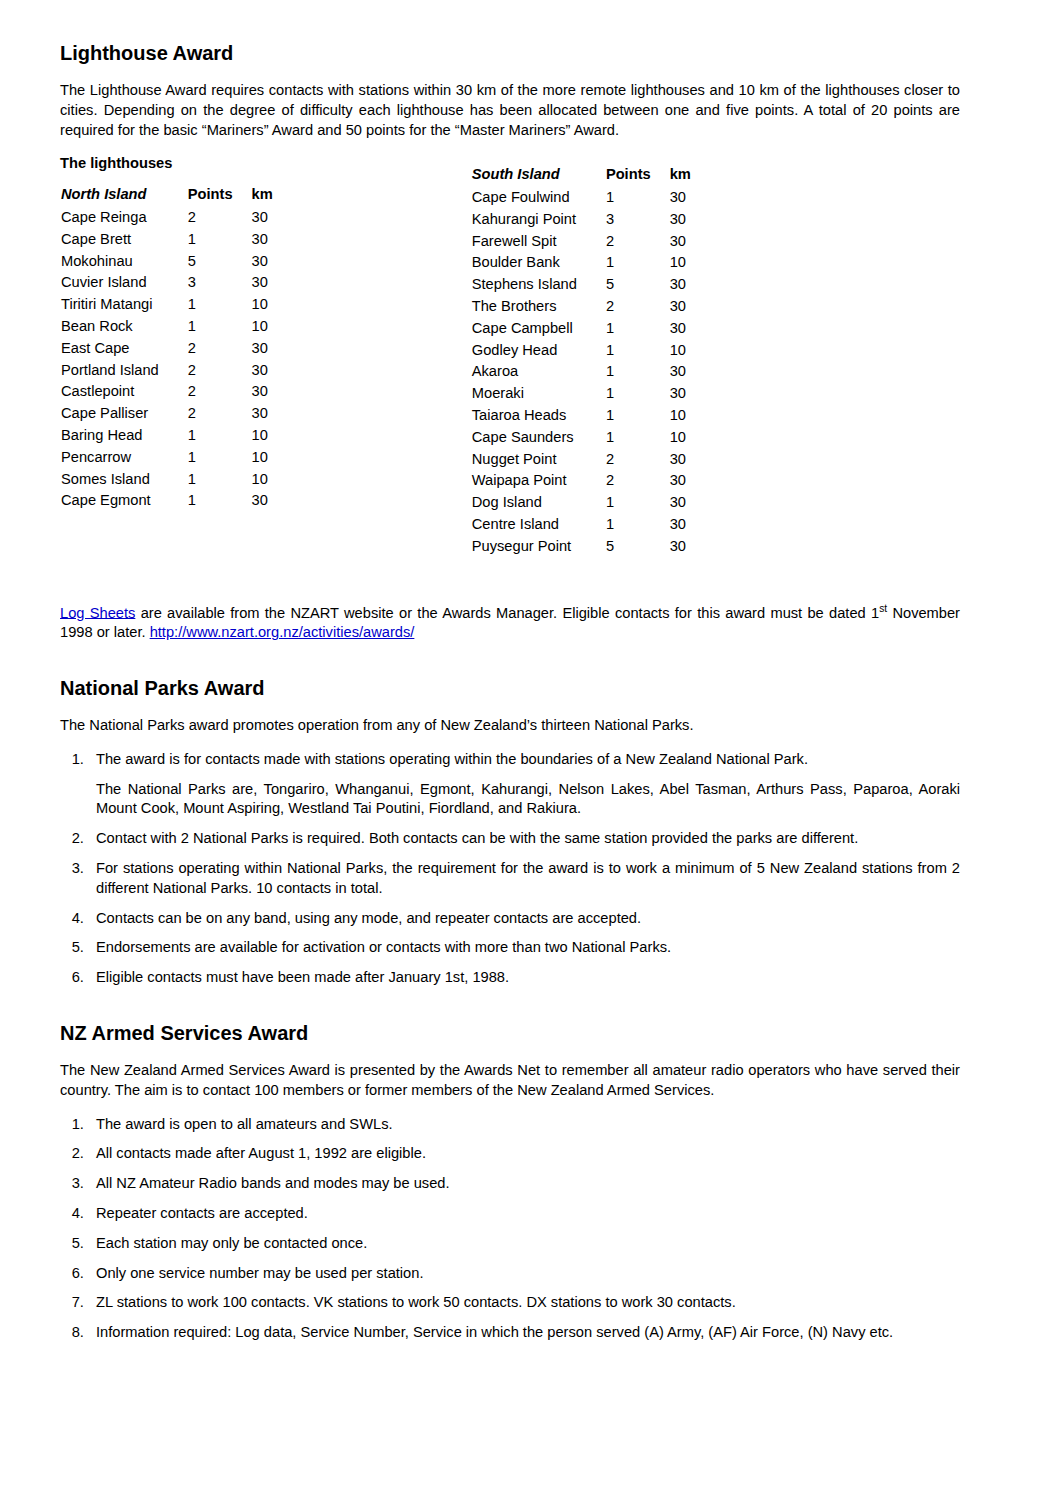Lighthouse Award
The Lighthouse Award requires contacts with stations within 30 km of the more remote lighthouses and 10 km of the lighthouses closer to cities. Depending on the degree of difficulty each lighthouse has been allocated between one and five points. A total of 20 points are required for the basic “Mariners” Award and 50 points for the “Master Mariners” Award.
The lighthouses
| North Island | Points | km |
| --- | --- | --- |
| Cape Reinga | 2 | 30 |
| Cape Brett | 1 | 30 |
| Mokohinau | 5 | 30 |
| Cuvier Island | 3 | 30 |
| Tiritiri Matangi | 1 | 10 |
| Bean Rock | 1 | 10 |
| East Cape | 2 | 30 |
| Portland Island | 2 | 30 |
| Castlepoint | 2 | 30 |
| Cape Palliser | 2 | 30 |
| Baring Head | 1 | 10 |
| Pencarrow | 1 | 10 |
| Somes Island | 1 | 10 |
| Cape Egmont | 1 | 30 |
| South Island | Points | km |
| --- | --- | --- |
| Cape Foulwind | 1 | 30 |
| Kahurangi Point | 3 | 30 |
| Farewell Spit | 2 | 30 |
| Boulder Bank | 1 | 10 |
| Stephens Island | 5 | 30 |
| The Brothers | 2 | 30 |
| Cape Campbell | 1 | 30 |
| Godley Head | 1 | 10 |
| Akaroa | 1 | 30 |
| Moeraki | 1 | 30 |
| Taiaroa Heads | 1 | 10 |
| Cape Saunders | 1 | 10 |
| Nugget Point | 2 | 30 |
| Waipapa Point | 2 | 30 |
| Dog Island | 1 | 30 |
| Centre Island | 1 | 30 |
| Puysegur Point | 5 | 30 |
Log Sheets are available from the NZART website or the Awards Manager. Eligible contacts for this award must be dated 1st November 1998 or later. http://www.nzart.org.nz/activities/awards/
National Parks Award
The National Parks award promotes operation from any of New Zealand’s thirteen National Parks.
The award is for contacts made with stations operating within the boundaries of a New Zealand National Park.
The National Parks are, Tongariro, Whanganui, Egmont, Kahurangi, Nelson Lakes, Abel Tasman, Arthurs Pass, Paparoa, Aoraki Mount Cook, Mount Aspiring, Westland Tai Poutini, Fiordland, and Rakiura.
Contact with 2 National Parks is required. Both contacts can be with the same station provided the parks are different.
For stations operating within National Parks, the requirement for the award is to work a minimum of 5 New Zealand stations from 2 different National Parks. 10 contacts in total.
Contacts can be on any band, using any mode, and repeater contacts are accepted.
Endorsements are available for activation or contacts with more than two National Parks.
Eligible contacts must have been made after January 1st, 1988.
NZ Armed Services Award
The New Zealand Armed Services Award is presented by the Awards Net to remember all amateur radio operators who have served their country. The aim is to contact 100 members or former members of the New Zealand Armed Services.
The award is open to all amateurs and SWLs.
All contacts made after August 1, 1992 are eligible.
All NZ Amateur Radio bands and modes may be used.
Repeater contacts are accepted.
Each station may only be contacted once.
Only one service number may be used per station.
ZL stations to work 100 contacts. VK stations to work 50 contacts. DX stations to work 30 contacts.
Information required: Log data, Service Number, Service in which the person served (A) Army, (AF) Air Force, (N) Navy etc.